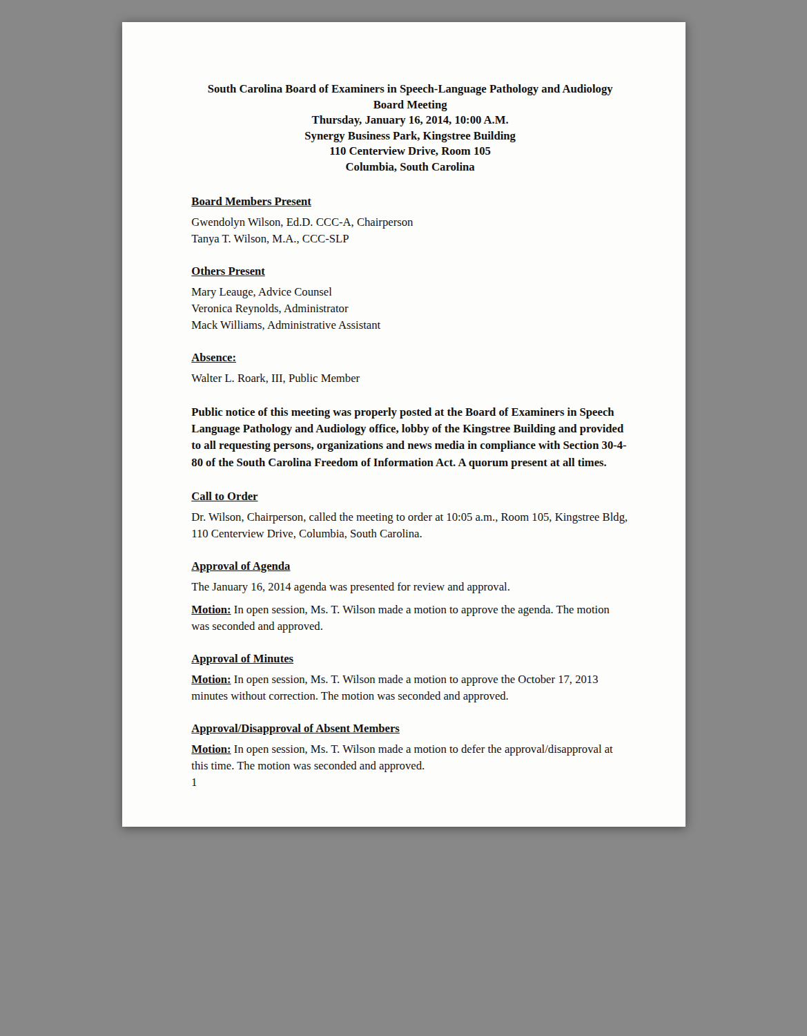South Carolina Board of Examiners in Speech-Language Pathology and Audiology
Board Meeting
Thursday, January 16, 2014, 10:00 A.M.
Synergy Business Park, Kingstree Building
110 Centerview Drive, Room 105
Columbia, South Carolina
Board Members Present
Gwendolyn Wilson, Ed.D. CCC-A, Chairperson
Tanya T. Wilson, M.A., CCC-SLP
Others Present
Mary Leauge, Advice Counsel
Veronica Reynolds, Administrator
Mack Williams, Administrative Assistant
Absence:
Walter L. Roark, III, Public Member
Public notice of this meeting was properly posted at the Board of Examiners in Speech Language Pathology and Audiology office, lobby of the Kingstree Building and provided to all requesting persons, organizations and news media in compliance with Section 30-4-80 of the South Carolina Freedom of Information Act. A quorum present at all times.
Call to Order
Dr. Wilson, Chairperson, called the meeting to order at 10:05 a.m., Room 105, Kingstree Bldg, 110 Centerview Drive, Columbia, South Carolina.
Approval of Agenda
The January 16, 2014 agenda was presented for review and approval.
Motion: In open session, Ms. T. Wilson made a motion to approve the agenda. The motion was seconded and approved.
Approval of Minutes
Motion: In open session, Ms. T. Wilson made a motion to approve the October 17, 2013 minutes without correction. The motion was seconded and approved.
Approval/Disapproval of Absent Members
Motion: In open session, Ms. T. Wilson made a motion to defer the approval/disapproval at this time. The motion was seconded and approved.
1